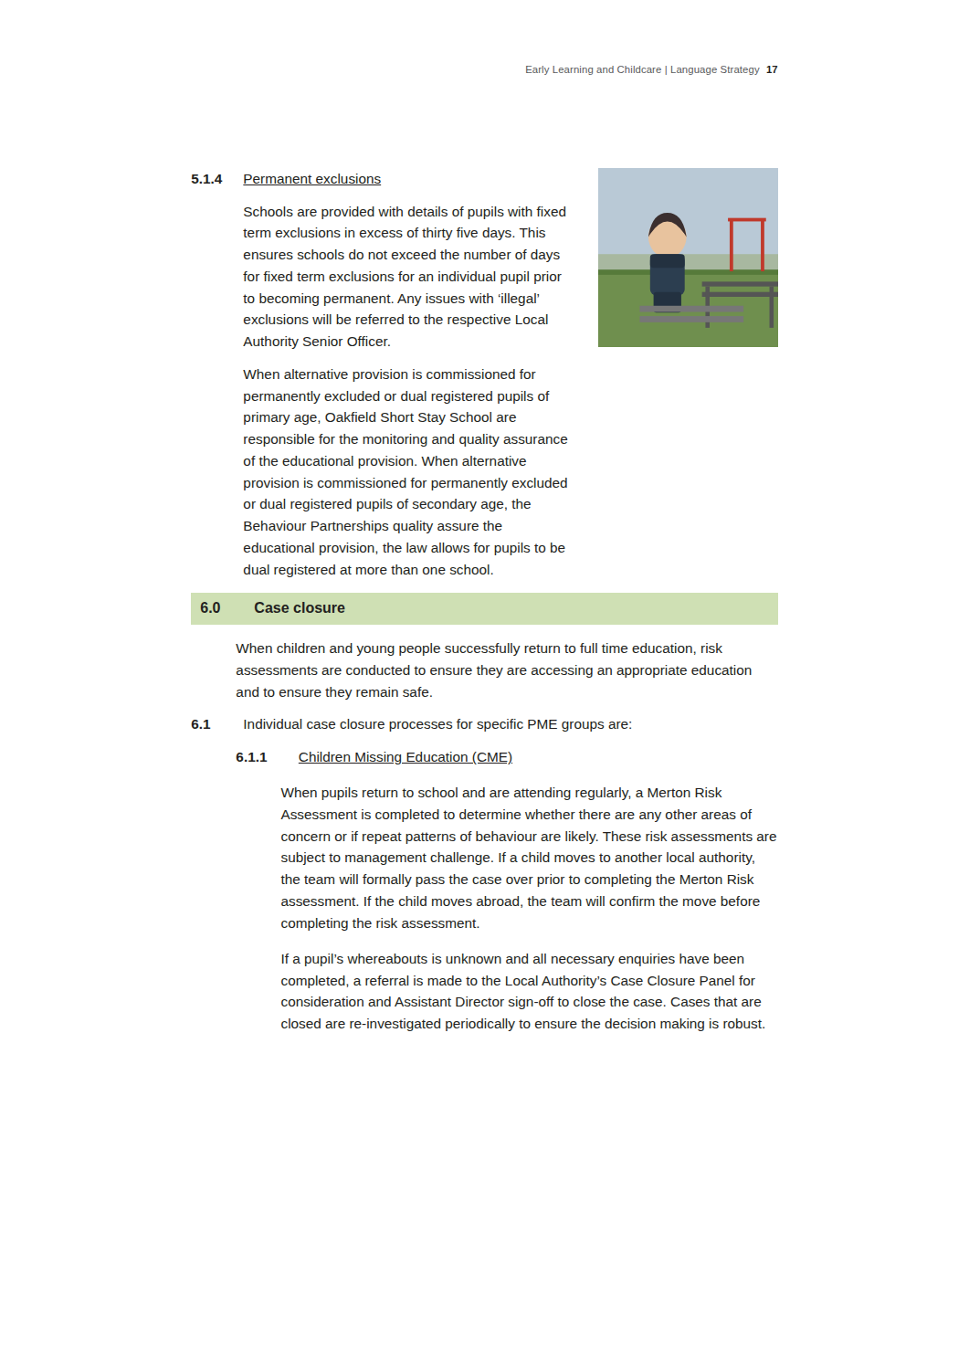Early Learning and Childcare | Language Strategy 17
5.1.4
Permanent exclusions
Schools are provided with details of pupils with fixed term exclusions in excess of thirty five days. This ensures schools do not exceed the number of days for fixed term exclusions for an individual pupil prior to becoming permanent. Any issues with ‘illegal’ exclusions will be referred to the respective Local Authority Senior Officer.
When alternative provision is commissioned for permanently excluded or dual registered pupils of primary age, Oakfield Short Stay School are responsible for the monitoring and quality assurance of the educational provision. When alternative provision is commissioned for permanently excluded or dual registered pupils of secondary age, the Behaviour Partnerships quality assure the educational provision, the law allows for pupils to be dual registered at more than one school.
6.0 Case closure
When children and young people successfully return to full time education, risk assessments are conducted to ensure they are accessing an appropriate education and to ensure they remain safe.
6.1
Individual case closure processes for specific PME groups are:
6.1.1
Children Missing Education (CME)
When pupils return to school and are attending regularly, a Merton Risk Assessment is completed to determine whether there are any other areas of concern or if repeat patterns of behaviour are likely. These risk assessments are subject to management challenge. If a child moves to another local authority, the team will formally pass the case over prior to completing the Merton Risk assessment. If the child moves abroad, the team will confirm the move before completing the risk assessment.
If a pupil’s whereabouts is unknown and all necessary enquiries have been completed, a referral is made to the Local Authority’s Case Closure Panel for consideration and Assistant Director sign-off to close the case. Cases that are closed are re-investigated periodically to ensure the decision making is robust.